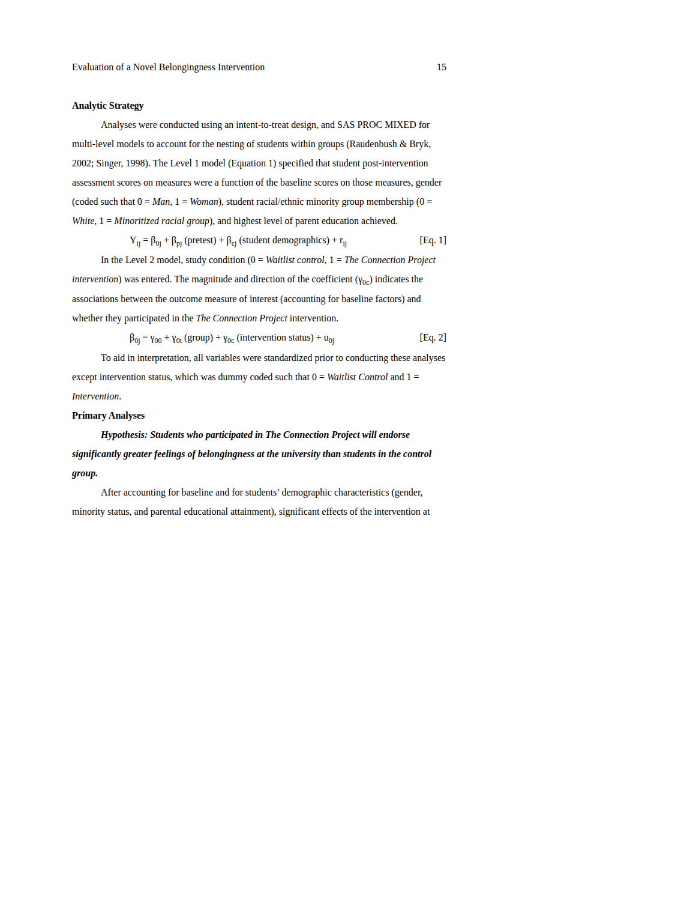Evaluation of a Novel Belongingness Intervention 15
Analytic Strategy
Analyses were conducted using an intent-to-treat design, and SAS PROC MIXED for multi-level models to account for the nesting of students within groups (Raudenbush & Bryk, 2002; Singer, 1998). The Level 1 model (Equation 1) specified that student post-intervention assessment scores on measures were a function of the baseline scores on those measures, gender (coded such that 0 = Man, 1 = Woman), student racial/ethnic minority group membership (0 = White, 1 = Minoritized racial group), and highest level of parent education achieved.
Yij = β0j + βpj (pretest) + βcj (student demographics) + rij [Eq. 1]
In the Level 2 model, study condition (0 = Waitlist control, 1 = The Connection Project intervention) was entered. The magnitude and direction of the coefficient (γ0c) indicates the associations between the outcome measure of interest (accounting for baseline factors) and whether they participated in the The Connection Project intervention.
β0j = γ00 + γ0t (group) + γ0c (intervention status) + u0j [Eq. 2]
To aid in interpretation, all variables were standardized prior to conducting these analyses except intervention status, which was dummy coded such that 0 = Waitlist Control and 1 = Intervention.
Primary Analyses
Hypothesis: Students who participated in The Connection Project will endorse significantly greater feelings of belongingness at the university than students in the control group.
After accounting for baseline and for students’ demographic characteristics (gender, minority status, and parental educational attainment), significant effects of the intervention at